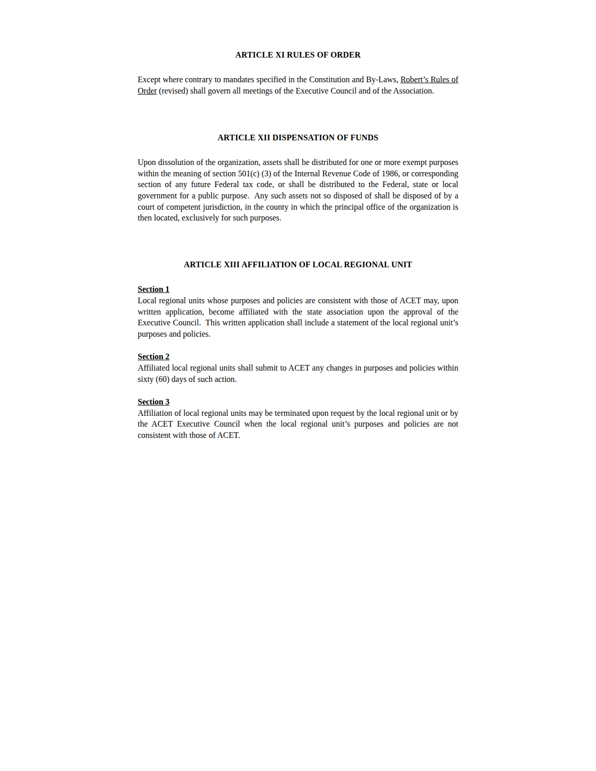ARTICLE XI RULES OF ORDER
Except where contrary to mandates specified in the Constitution and By-Laws, Robert’s Rules of Order (revised) shall govern all meetings of the Executive Council and of the Association.
ARTICLE XII DISPENSATION OF FUNDS
Upon dissolution of the organization, assets shall be distributed for one or more exempt purposes within the meaning of section 501(c) (3) of the Internal Revenue Code of 1986, or corresponding section of any future Federal tax code, or shall be distributed to the Federal, state or local government for a public purpose. Any such assets not so disposed of shall be disposed of by a court of competent jurisdiction, in the county in which the principal office of the organization is then located, exclusively for such purposes.
ARTICLE XIII AFFILIATION OF LOCAL REGIONAL UNIT
Section 1
Local regional units whose purposes and policies are consistent with those of ACET may, upon written application, become affiliated with the state association upon the approval of the Executive Council. This written application shall include a statement of the local regional unit’s purposes and policies.
Section 2
Affiliated local regional units shall submit to ACET any changes in purposes and policies within sixty (60) days of such action.
Section 3
Affiliation of local regional units may be terminated upon request by the local regional unit or by the ACET Executive Council when the local regional unit’s purposes and policies are not consistent with those of ACET.